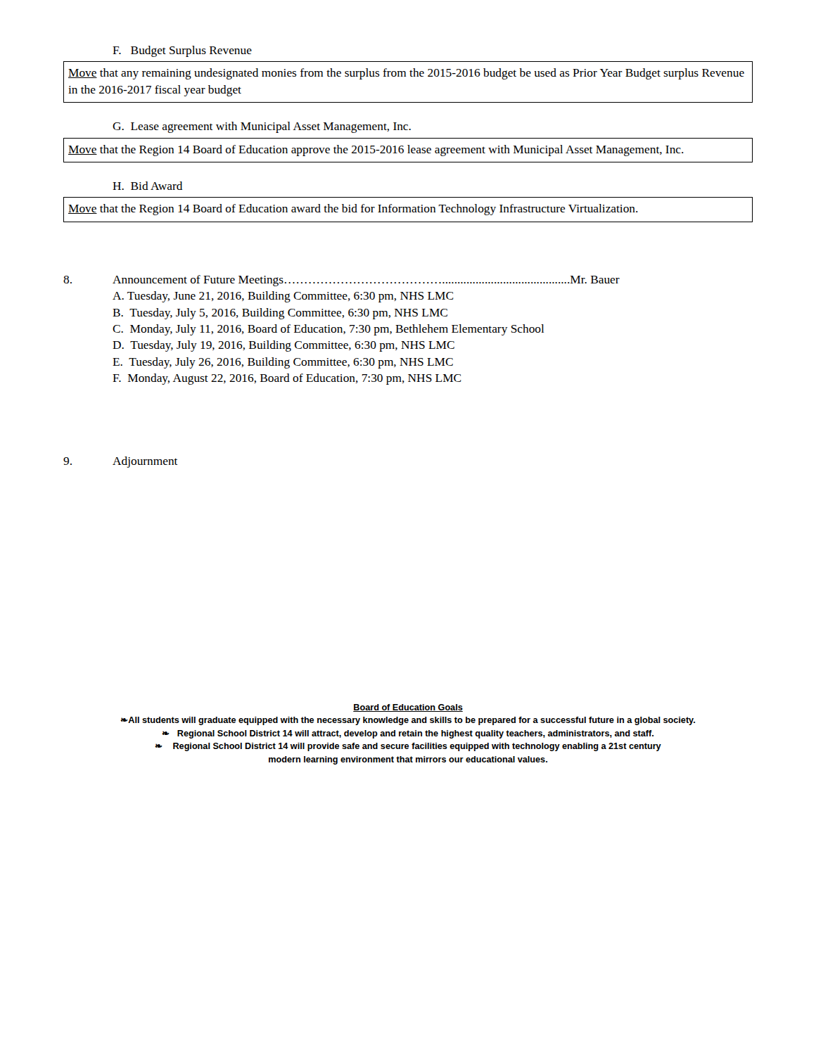F. Budget Surplus Revenue
Move that any remaining undesignated monies from the surplus from the 2015-2016 budget be used as Prior Year Budget surplus Revenue in the 2016-2017 fiscal year budget
G. Lease agreement with Municipal Asset Management, Inc.
Move that the Region 14 Board of Education approve the 2015-2016 lease agreement with Municipal Asset Management, Inc.
H. Bid Award
Move that the Region 14 Board of Education award the bid for Information Technology Infrastructure Virtualization.
8. Announcement of Future Meetings………………………………….......................................... Mr. Bauer
A. Tuesday, June 21, 2016, Building Committee, 6:30 pm, NHS LMC
B. Tuesday, July 5, 2016, Building Committee, 6:30 pm, NHS LMC
C. Monday, July 11, 2016, Board of Education, 7:30 pm, Bethlehem Elementary School
D. Tuesday, July 19, 2016, Building Committee, 6:30 pm, NHS LMC
E. Tuesday, July 26, 2016, Building Committee, 6:30 pm, NHS LMC
F. Monday, August 22, 2016, Board of Education, 7:30 pm, NHS LMC
9. Adjournment
Board of Education Goals
❧All students will graduate equipped with the necessary knowledge and skills to be prepared for a successful future in a global society.
❧ Regional School District 14 will attract, develop and retain the highest quality teachers, administrators, and staff.
❧ Regional School District 14 will provide safe and secure facilities equipped with technology enabling a 21st century
modern learning environment that mirrors our educational values.